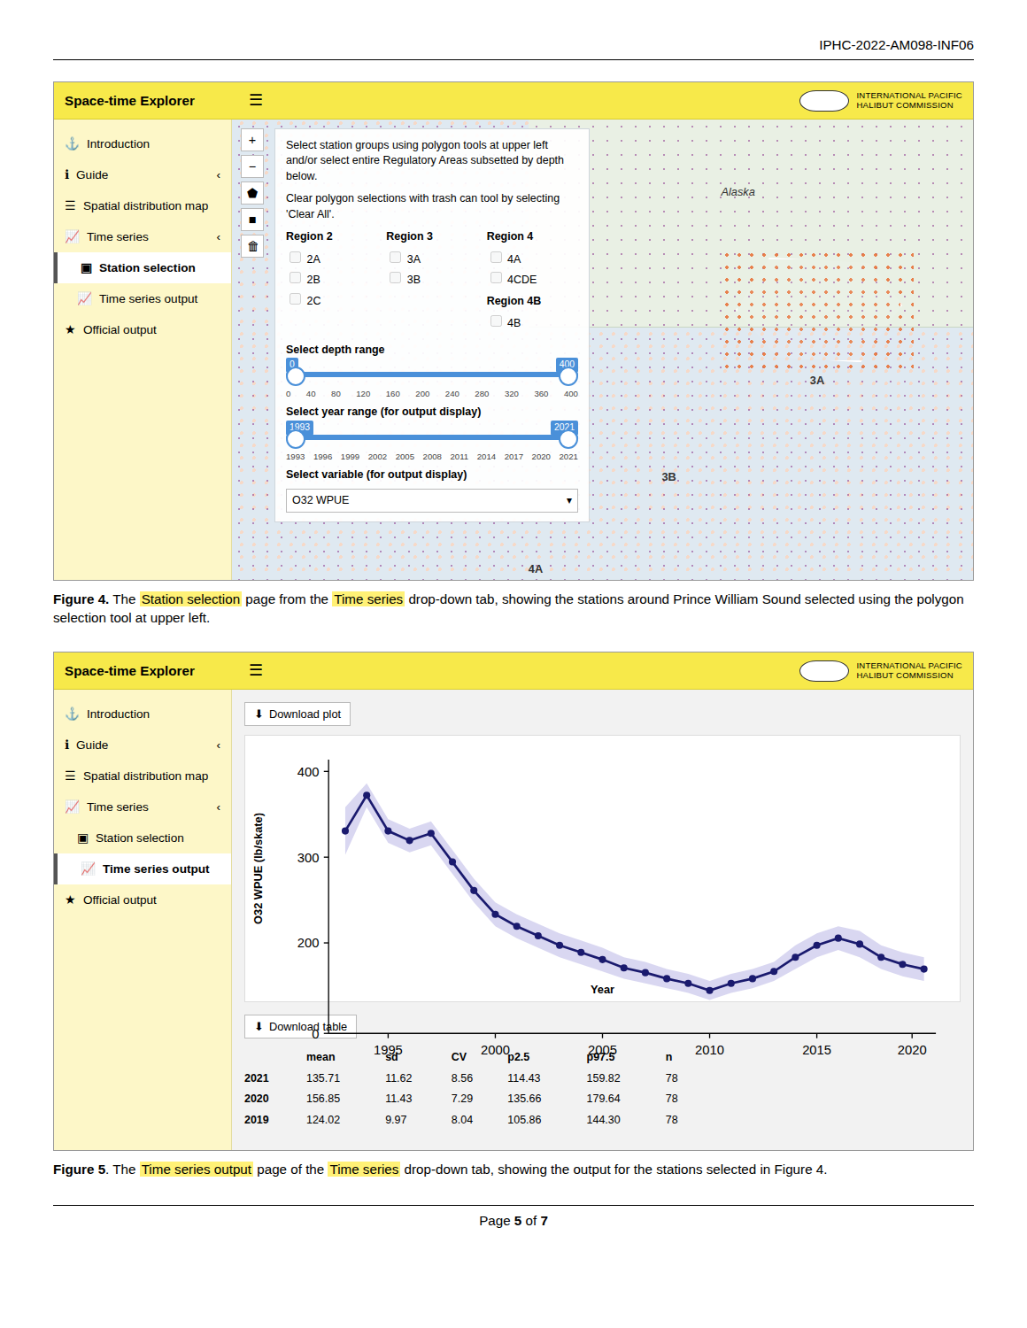IPHC-2022-AM098-INF06
Space-time Explorer ☰ International Pacific
Halibut Commission
⚓ Introduction
ℹ Guide ‹
☰ Spatial distribution map
📈 Time series ‹
▣ Station selection
📈 Time series output
★ Official output
Alaska 3A 3B 4A
+ − ⬟ ■ 🗑
Select station groups using polygon tools at upper left and/or select entire Regulatory Areas subsetted by depth below.
Clear polygon selections with trash can tool by selecting 'Clear All'.
Region 2 2A 2B 2C
Region 3 3A 3B
Region 4 4A 4CDE Region 4B 4B
Select depth range
0
400
04080120160200240280320360400
Select year range (for output display)
1993
2021
19931996199920022005200820112014201720202021
Select variable (for output display)
O32 WPUE▾
Figure 4. The Station selection page from the Time series drop-down tab, showing the stations around Prince William Sound selected using the polygon selection tool at upper left.
Space-time Explorer ☰ International Pacific
Halibut Commission
⚓ Introduction
ℹ Guide ‹
☰ Spatial distribution map
📈 Time series ‹
▣ Station selection
📈 Time series output
★ Official output
⬇ Download plot
O32 WPUE (lb/skate) Year 400 300 200 0 1995 2000 2005 2010 2015 2020
⬇ Download table
| | mean | sd | CV | p2.5 | p97.5 | n |
| --- | --- | --- | --- | --- | --- | --- |
| 2021 | 135.71 | 11.62 | 8.56 | 114.43 | 159.82 | 78 |
| 2020 | 156.85 | 11.43 | 7.29 | 135.66 | 179.64 | 78 |
| 2019 | 124.02 | 9.97 | 8.04 | 105.86 | 144.30 | 78 |
Figure 5. The Time series output page of the Time series drop-down tab, showing the output for the stations selected in Figure 4.
Page 5 of 7